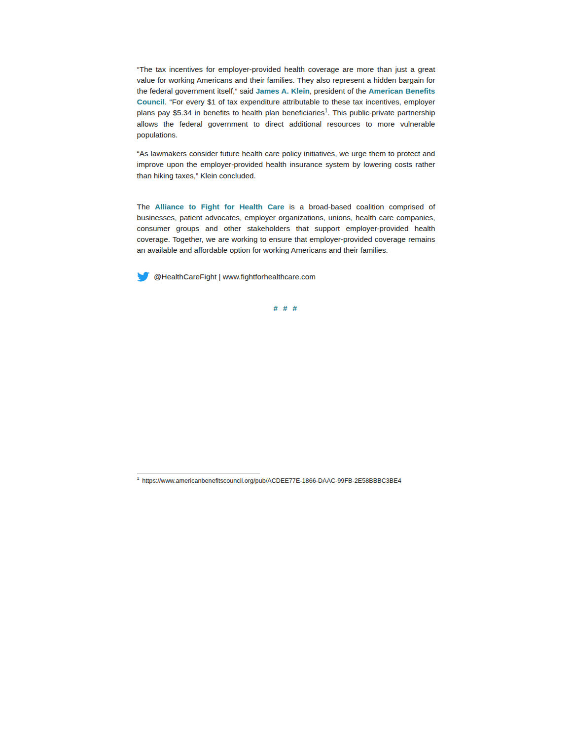“The tax incentives for employer-provided health coverage are more than just a great value for working Americans and their families. They also represent a hidden bargain for the federal government itself,” said James A. Klein, president of the American Benefits Council. “For every $1 of tax expenditure attributable to these tax incentives, employer plans pay $5.34 in benefits to health plan beneficiaries1. This public-private partnership allows the federal government to direct additional resources to more vulnerable populations.
“As lawmakers consider future health care policy initiatives, we urge them to protect and improve upon the employer-provided health insurance system by lowering costs rather than hiking taxes,” Klein concluded.
The Alliance to Fight for Health Care is a broad-based coalition comprised of businesses, patient advocates, employer organizations, unions, health care companies, consumer groups and other stakeholders that support employer-provided health coverage. Together, we are working to ensure that employer-provided coverage remains an available and affordable option for working Americans and their families.
@HealthCareFight | www.fightforhealthcare.com
# # #
1 https://www.americanbenefitscouncil.org/pub/ACDEE77E-1866-DAAC-99FB-2E58BBBC3BE4